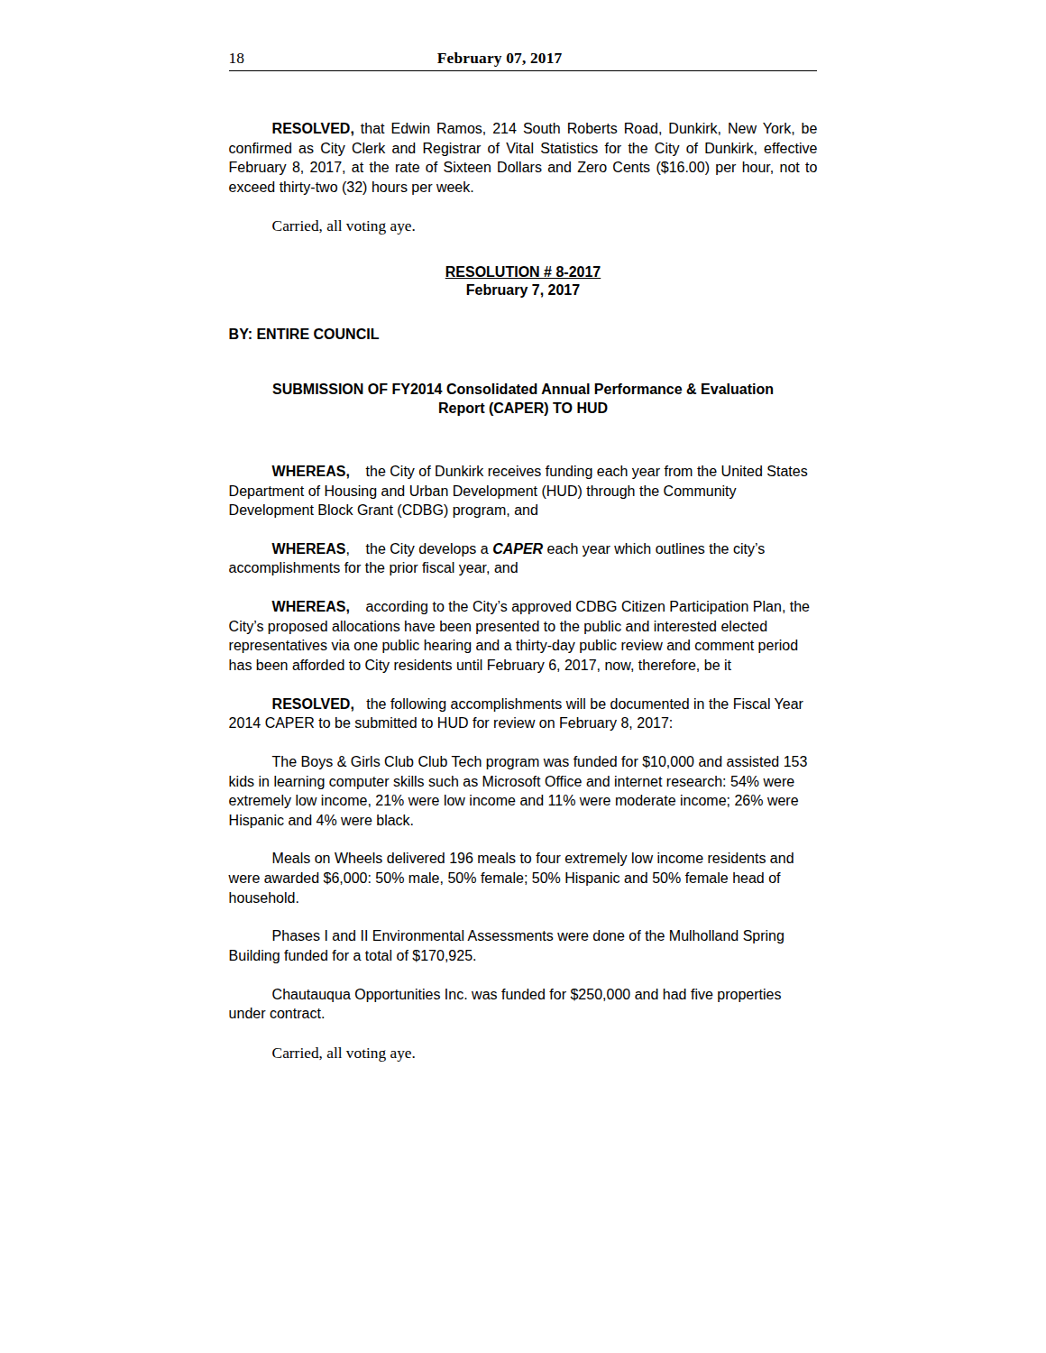18
February 07, 2017
RESOLVED, that Edwin Ramos, 214 South Roberts Road, Dunkirk, New York, be confirmed as City Clerk and Registrar of Vital Statistics for the City of Dunkirk, effective February 8, 2017, at the rate of Sixteen Dollars and Zero Cents ($16.00) per hour, not to exceed thirty-two (32) hours per week.
Carried, all voting aye.
RESOLUTION # 8-2017
February 7, 2017
BY: ENTIRE COUNCIL
SUBMISSION OF FY2014 Consolidated Annual Performance & Evaluation Report (CAPER) TO HUD
WHEREAS, the City of Dunkirk receives funding each year from the United States Department of Housing and Urban Development (HUD) through the Community Development Block Grant (CDBG) program, and
WHEREAS, the City develops a CAPER each year which outlines the city’s accomplishments for the prior fiscal year, and
WHEREAS, according to the City’s approved CDBG Citizen Participation Plan, the City’s proposed allocations have been presented to the public and interested elected representatives via one public hearing and a thirty-day public review and comment period has been afforded to City residents until February 6, 2017, now, therefore, be it
RESOLVED, the following accomplishments will be documented in the Fiscal Year 2014 CAPER to be submitted to HUD for review on February 8, 2017:
The Boys & Girls Club Club Tech program was funded for $10,000 and assisted 153 kids in learning computer skills such as Microsoft Office and internet research: 54% were extremely low income, 21% were low income and 11% were moderate income; 26% were Hispanic and 4% were black.
Meals on Wheels delivered 196 meals to four extremely low income residents and were awarded $6,000: 50% male, 50% female; 50% Hispanic and 50% female head of household.
Phases I and II Environmental Assessments were done of the Mulholland Spring Building funded for a total of $170,925.
Chautauqua Opportunities Inc. was funded for $250,000 and had five properties under contract.
Carried, all voting aye.